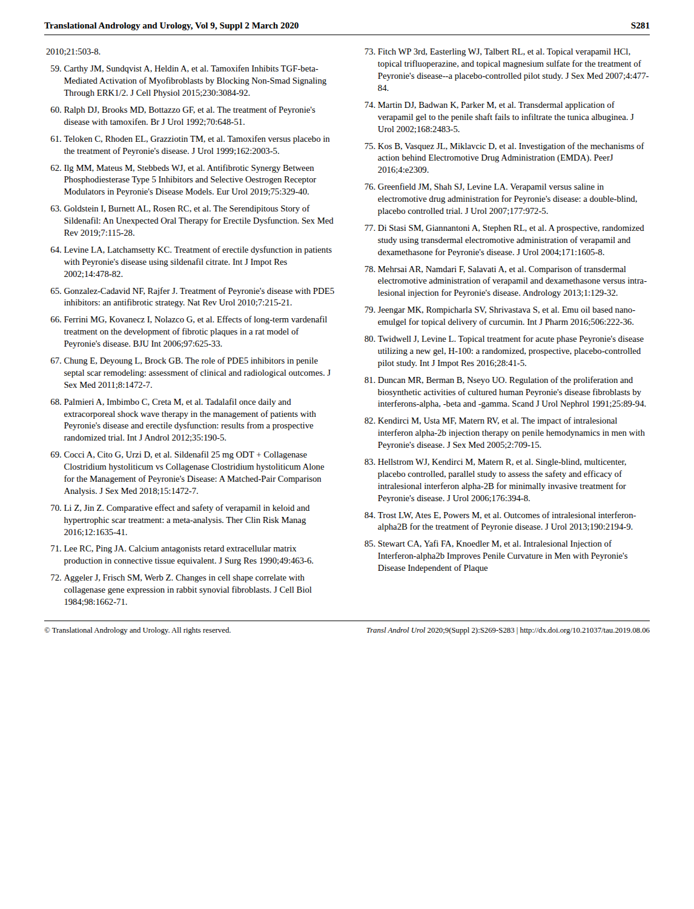Translational Andrology and Urology, Vol 9, Suppl 2 March 2020 S281
2010;21:503-8.
Carthy JM, Sundqvist A, Heldin A, et al. Tamoxifen Inhibits TGF-beta-Mediated Activation of Myofibroblasts by Blocking Non-Smad Signaling Through ERK1/2. J Cell Physiol 2015;230:3084-92.
Ralph DJ, Brooks MD, Bottazzo GF, et al. The treatment of Peyronie's disease with tamoxifen. Br J Urol 1992;70:648-51.
Teloken C, Rhoden EL, Grazziotin TM, et al. Tamoxifen versus placebo in the treatment of Peyronie's disease. J Urol 1999;162:2003-5.
Ilg MM, Mateus M, Stebbeds WJ, et al. Antifibrotic Synergy Between Phosphodiesterase Type 5 Inhibitors and Selective Oestrogen Receptor Modulators in Peyronie's Disease Models. Eur Urol 2019;75:329-40.
Goldstein I, Burnett AL, Rosen RC, et al. The Serendipitous Story of Sildenafil: An Unexpected Oral Therapy for Erectile Dysfunction. Sex Med Rev 2019;7:115-28.
Levine LA, Latchamsetty KC. Treatment of erectile dysfunction in patients with Peyronie's disease using sildenafil citrate. Int J Impot Res 2002;14:478-82.
Gonzalez-Cadavid NF, Rajfer J. Treatment of Peyronie's disease with PDE5 inhibitors: an antifibrotic strategy. Nat Rev Urol 2010;7:215-21.
Ferrini MG, Kovanecz I, Nolazco G, et al. Effects of long-term vardenafil treatment on the development of fibrotic plaques in a rat model of Peyronie's disease. BJU Int 2006;97:625-33.
Chung E, Deyoung L, Brock GB. The role of PDE5 inhibitors in penile septal scar remodeling: assessment of clinical and radiological outcomes. J Sex Med 2011;8:1472-7.
Palmieri A, Imbimbo C, Creta M, et al. Tadalafil once daily and extracorporeal shock wave therapy in the management of patients with Peyronie's disease and erectile dysfunction: results from a prospective randomized trial. Int J Androl 2012;35:190-5.
Cocci A, Cito G, Urzi D, et al. Sildenafil 25 mg ODT + Collagenase Clostridium hystoliticum vs Collagenase Clostridium hystoliticum Alone for the Management of Peyronie's Disease: A Matched-Pair Comparison Analysis. J Sex Med 2018;15:1472-7.
Li Z, Jin Z. Comparative effect and safety of verapamil in keloid and hypertrophic scar treatment: a meta-analysis. Ther Clin Risk Manag 2016;12:1635-41.
Lee RC, Ping JA. Calcium antagonists retard extracellular matrix production in connective tissue equivalent. J Surg Res 1990;49:463-6.
Aggeler J, Frisch SM, Werb Z. Changes in cell shape correlate with collagenase gene expression in rabbit synovial fibroblasts. J Cell Biol 1984;98:1662-71.
Fitch WP 3rd, Easterling WJ, Talbert RL, et al. Topical verapamil HCl, topical trifluoperazine, and topical magnesium sulfate for the treatment of Peyronie's disease--a placebo-controlled pilot study. J Sex Med 2007;4:477-84.
Martin DJ, Badwan K, Parker M, et al. Transdermal application of verapamil gel to the penile shaft fails to infiltrate the tunica albuginea. J Urol 2002;168:2483-5.
Kos B, Vasquez JL, Miklavcic D, et al. Investigation of the mechanisms of action behind Electromotive Drug Administration (EMDA). PeerJ 2016;4:e2309.
Greenfield JM, Shah SJ, Levine LA. Verapamil versus saline in electromotive drug administration for Peyronie's disease: a double-blind, placebo controlled trial. J Urol 2007;177:972-5.
Di Stasi SM, Giannantoni A, Stephen RL, et al. A prospective, randomized study using transdermal electromotive administration of verapamil and dexamethasone for Peyronie's disease. J Urol 2004;171:1605-8.
Mehrsai AR, Namdari F, Salavati A, et al. Comparison of transdermal electromotive administration of verapamil and dexamethasone versus intra-lesional injection for Peyronie's disease. Andrology 2013;1:129-32.
Jeengar MK, Rompicharla SV, Shrivastava S, et al. Emu oil based nano-emulgel for topical delivery of curcumin. Int J Pharm 2016;506:222-36.
Twidwell J, Levine L. Topical treatment for acute phase Peyronie's disease utilizing a new gel, H-100: a randomized, prospective, placebo-controlled pilot study. Int J Impot Res 2016;28:41-5.
Duncan MR, Berman B, Nseyo UO. Regulation of the proliferation and biosynthetic activities of cultured human Peyronie's disease fibroblasts by interferons-alpha, -beta and -gamma. Scand J Urol Nephrol 1991;25:89-94.
Kendirci M, Usta MF, Matern RV, et al. The impact of intralesional interferon alpha-2b injection therapy on penile hemodynamics in men with Peyronie's disease. J Sex Med 2005;2:709-15.
Hellstrom WJ, Kendirci M, Matern R, et al. Single-blind, multicenter, placebo controlled, parallel study to assess the safety and efficacy of intralesional interferon alpha-2B for minimally invasive treatment for Peyronie's disease. J Urol 2006;176:394-8.
Trost LW, Ates E, Powers M, et al. Outcomes of intralesional interferon-alpha2B for the treatment of Peyronie disease. J Urol 2013;190:2194-9.
Stewart CA, Yafi FA, Knoedler M, et al. Intralesional Injection of Interferon-alpha2b Improves Penile Curvature in Men with Peyronie's Disease Independent of Plaque
© Translational Andrology and Urology. All rights reserved. Transl Androl Urol 2020;9(Suppl 2):S269-S283 | http://dx.doi.org/10.21037/tau.2019.08.06